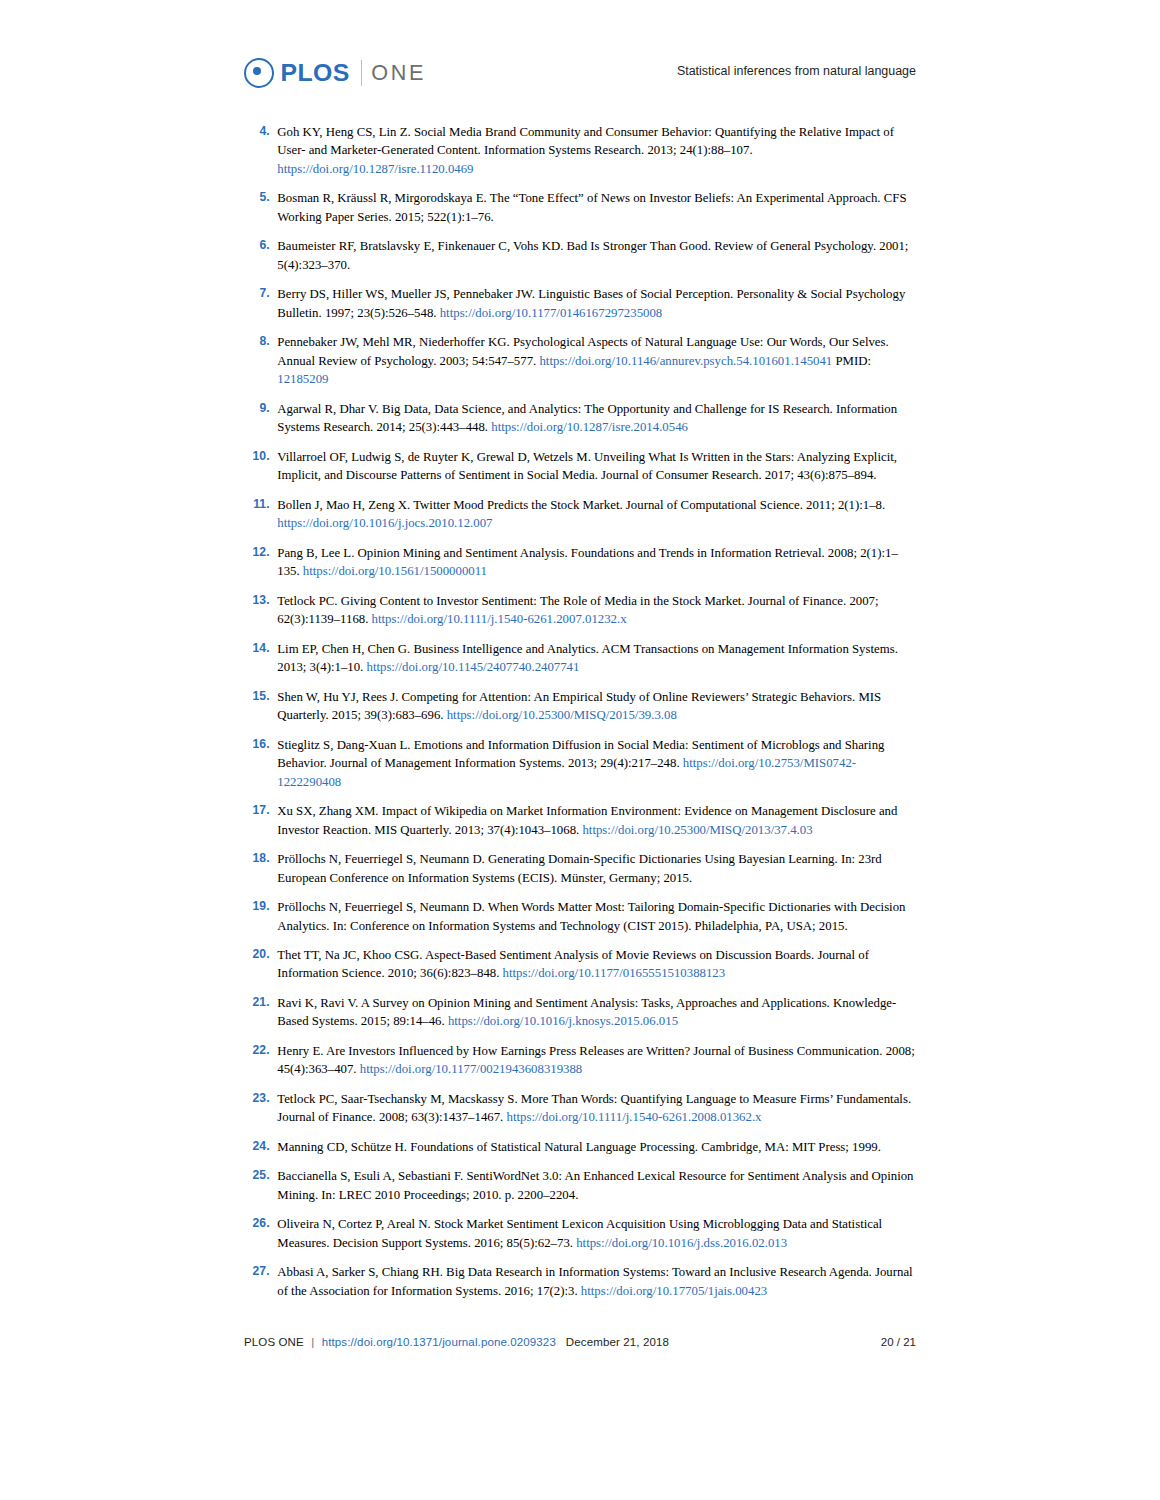PLOS ONE
Statistical inferences from natural language
Goh KY, Heng CS, Lin Z. Social Media Brand Community and Consumer Behavior: Quantifying the Relative Impact of User- and Marketer-Generated Content. Information Systems Research. 2013; 24(1):88–107. https://doi.org/10.1287/isre.1120.0469
Bosman R, Kräussl R, Mirgorodskaya E. The “Tone Effect” of News on Investor Beliefs: An Experimental Approach. CFS Working Paper Series. 2015; 522(1):1–76.
Baumeister RF, Bratslavsky E, Finkenauer C, Vohs KD. Bad Is Stronger Than Good. Review of General Psychology. 2001; 5(4):323–370.
Berry DS, Hiller WS, Mueller JS, Pennebaker JW. Linguistic Bases of Social Perception. Personality & Social Psychology Bulletin. 1997; 23(5):526–548. https://doi.org/10.1177/0146167297235008
Pennebaker JW, Mehl MR, Niederhoffer KG. Psychological Aspects of Natural Language Use: Our Words, Our Selves. Annual Review of Psychology. 2003; 54:547–577. https://doi.org/10.1146/annurev.psych.54.101601.145041 PMID: 12185209
Agarwal R, Dhar V. Big Data, Data Science, and Analytics: The Opportunity and Challenge for IS Research. Information Systems Research. 2014; 25(3):443–448. https://doi.org/10.1287/isre.2014.0546
Villarroel OF, Ludwig S, de Ruyter K, Grewal D, Wetzels M. Unveiling What Is Written in the Stars: Analyzing Explicit, Implicit, and Discourse Patterns of Sentiment in Social Media. Journal of Consumer Research. 2017; 43(6):875–894.
Bollen J, Mao H, Zeng X. Twitter Mood Predicts the Stock Market. Journal of Computational Science. 2011; 2(1):1–8. https://doi.org/10.1016/j.jocs.2010.12.007
Pang B, Lee L. Opinion Mining and Sentiment Analysis. Foundations and Trends in Information Retrieval. 2008; 2(1):1–135. https://doi.org/10.1561/1500000011
Tetlock PC. Giving Content to Investor Sentiment: The Role of Media in the Stock Market. Journal of Finance. 2007; 62(3):1139–1168. https://doi.org/10.1111/j.1540-6261.2007.01232.x
Lim EP, Chen H, Chen G. Business Intelligence and Analytics. ACM Transactions on Management Information Systems. 2013; 3(4):1–10. https://doi.org/10.1145/2407740.2407741
Shen W, Hu YJ, Rees J. Competing for Attention: An Empirical Study of Online Reviewers’ Strategic Behaviors. MIS Quarterly. 2015; 39(3):683–696. https://doi.org/10.25300/MISQ/2015/39.3.08
Stieglitz S, Dang-Xuan L. Emotions and Information Diffusion in Social Media: Sentiment of Microblogs and Sharing Behavior. Journal of Management Information Systems. 2013; 29(4):217–248. https://doi.org/10.2753/MIS0742-1222290408
Xu SX, Zhang XM. Impact of Wikipedia on Market Information Environment: Evidence on Management Disclosure and Investor Reaction. MIS Quarterly. 2013; 37(4):1043–1068. https://doi.org/10.25300/MISQ/2013/37.4.03
Pröllochs N, Feuerriegel S, Neumann D. Generating Domain-Specific Dictionaries Using Bayesian Learning. In: 23rd European Conference on Information Systems (ECIS). Münster, Germany; 2015.
Pröllochs N, Feuerriegel S, Neumann D. When Words Matter Most: Tailoring Domain-Specific Dictionaries with Decision Analytics. In: Conference on Information Systems and Technology (CIST 2015). Philadelphia, PA, USA; 2015.
Thet TT, Na JC, Khoo CSG. Aspect-Based Sentiment Analysis of Movie Reviews on Discussion Boards. Journal of Information Science. 2010; 36(6):823–848. https://doi.org/10.1177/0165551510388123
Ravi K, Ravi V. A Survey on Opinion Mining and Sentiment Analysis: Tasks, Approaches and Applications. Knowledge-Based Systems. 2015; 89:14–46. https://doi.org/10.1016/j.knosys.2015.06.015
Henry E. Are Investors Influenced by How Earnings Press Releases are Written? Journal of Business Communication. 2008; 45(4):363–407. https://doi.org/10.1177/0021943608319388
Tetlock PC, Saar-Tsechansky M, Macskassy S. More Than Words: Quantifying Language to Measure Firms’ Fundamentals. Journal of Finance. 2008; 63(3):1437–1467. https://doi.org/10.1111/j.1540-6261.2008.01362.x
Manning CD, Schütze H. Foundations of Statistical Natural Language Processing. Cambridge, MA: MIT Press; 1999.
Baccianella S, Esuli A, Sebastiani F. SentiWordNet 3.0: An Enhanced Lexical Resource for Sentiment Analysis and Opinion Mining. In: LREC 2010 Proceedings; 2010. p. 2200–2204.
Oliveira N, Cortez P, Areal N. Stock Market Sentiment Lexicon Acquisition Using Microblogging Data and Statistical Measures. Decision Support Systems. 2016; 85(5):62–73. https://doi.org/10.1016/j.dss.2016.02.013
Abbasi A, Sarker S, Chiang RH. Big Data Research in Information Systems: Toward an Inclusive Research Agenda. Journal of the Association for Information Systems. 2016; 17(2):3. https://doi.org/10.17705/1jais.00423
PLOS ONE | https://doi.org/10.1371/journal.pone.0209323 December 21, 2018
20 / 21